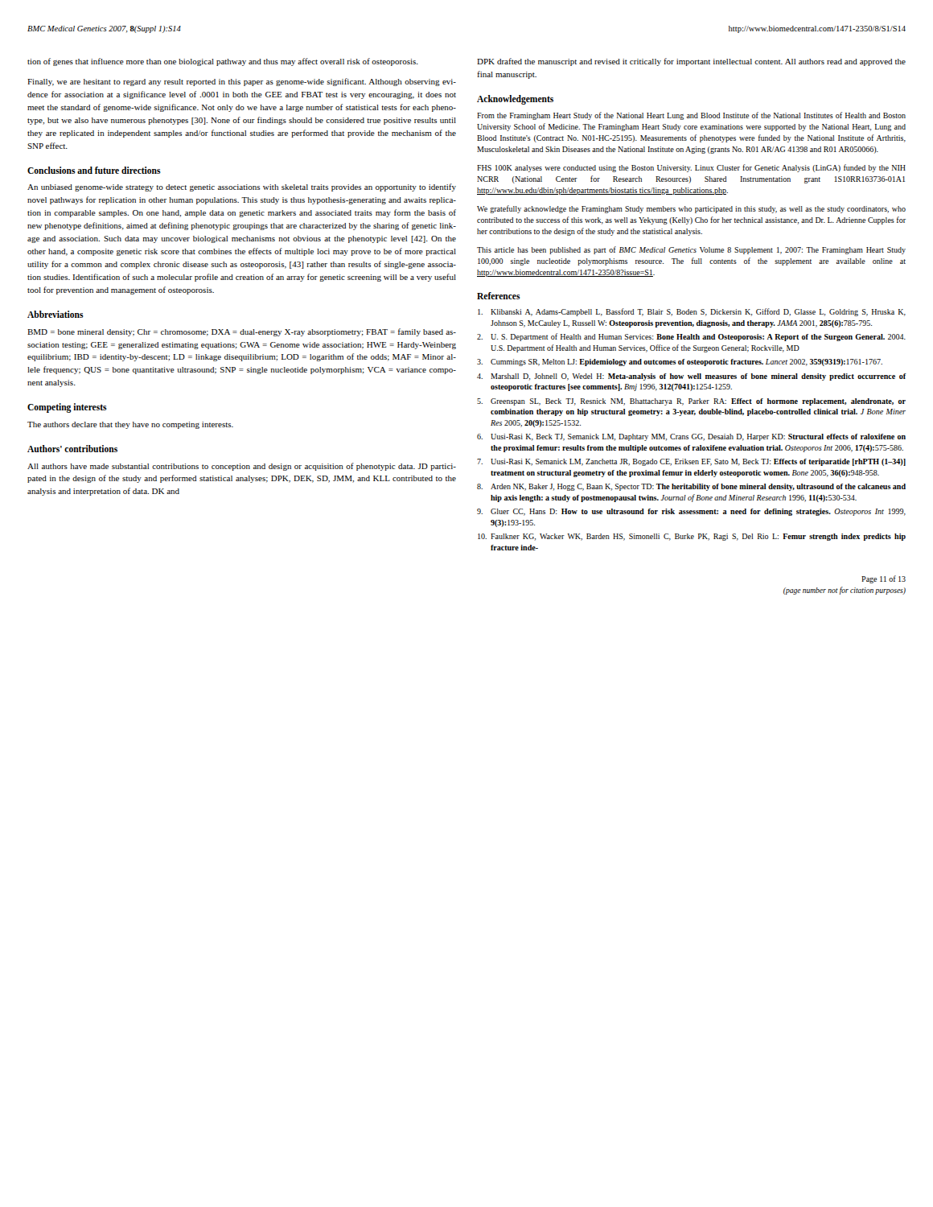BMC Medical Genetics 2007, 8(Suppl 1):S14
http://www.biomedcentral.com/1471-2350/8/S1/S14
tion of genes that influence more than one biological pathway and thus may affect overall risk of osteoporosis.
Finally, we are hesitant to regard any result reported in this paper as genome-wide significant. Although observing evidence for association at a significance level of .0001 in both the GEE and FBAT test is very encouraging, it does not meet the standard of genome-wide significance. Not only do we have a large number of statistical tests for each phenotype, but we also have numerous phenotypes [30]. None of our findings should be considered true positive results until they are replicated in independent samples and/or functional studies are performed that provide the mechanism of the SNP effect.
Conclusions and future directions
An unbiased genome-wide strategy to detect genetic associations with skeletal traits provides an opportunity to identify novel pathways for replication in other human populations. This study is thus hypothesis-generating and awaits replication in comparable samples. On one hand, ample data on genetic markers and associated traits may form the basis of new phenotype definitions, aimed at defining phenotypic groupings that are characterized by the sharing of genetic linkage and association. Such data may uncover biological mechanisms not obvious at the phenotypic level [42]. On the other hand, a composite genetic risk score that combines the effects of multiple loci may prove to be of more practical utility for a common and complex chronic disease such as osteoporosis, [43] rather than results of single-gene association studies. Identification of such a molecular profile and creation of an array for genetic screening will be a very useful tool for prevention and management of osteoporosis.
Abbreviations
BMD = bone mineral density; Chr = chromosome; DXA = dual-energy X-ray absorptiometry; FBAT = family based association testing; GEE = generalized estimating equations; GWA = Genome wide association; HWE = Hardy-Weinberg equilibrium; IBD = identity-by-descent; LD = linkage disequilibrium; LOD = logarithm of the odds; MAF = Minor allele frequency; QUS = bone quantitative ultrasound; SNP = single nucleotide polymorphism; VCA = variance component analysis.
Competing interests
The authors declare that they have no competing interests.
Authors' contributions
All authors have made substantial contributions to conception and design or acquisition of phenotypic data. JD participated in the design of the study and performed statistical analyses; DPK, DEK, SD, JMM, and KLL contributed to the analysis and interpretation of data. DK and
DPK drafted the manuscript and revised it critically for important intellectual content. All authors read and approved the final manuscript.
Acknowledgements
From the Framingham Heart Study of the National Heart Lung and Blood Institute of the National Institutes of Health and Boston University School of Medicine. The Framingham Heart Study core examinations were supported by the National Heart, Lung and Blood Institute's (Contract No. N01-HC-25195). Measurements of phenotypes were funded by the National Institute of Arthritis, Musculoskeletal and Skin Diseases and the National Institute on Aging (grants No. R01 AR/AG 41398 and R01 AR050066).
FHS 100K analyses were conducted using the Boston University. Linux Cluster for Genetic Analysis (LinGA) funded by the NIH NCRR (National Center for Research Resources) Shared Instrumentation grant 1S10RR163736-01A1 http://www.bu.edu/dbin/sph/departments/biostatis tics/linga_publications.php.
We gratefully acknowledge the Framingham Study members who participated in this study, as well as the study coordinators, who contributed to the success of this work, as well as Yekyung (Kelly) Cho for her technical assistance, and Dr. L. Adrienne Cupples for her contributions to the design of the study and the statistical analysis.
This article has been published as part of BMC Medical Genetics Volume 8 Supplement 1, 2007: The Framingham Heart Study 100,000 single nucleotide polymorphisms resource. The full contents of the supplement are available online at http://www.biomedcentral.com/1471-2350/8?issue=S1.
References
Klibanski A, Adams-Campbell L, Bassford T, Blair S, Boden S, Dickersin K, Gifford D, Glasse L, Goldring S, Hruska K, Johnson S, McCauley L, Russell W: Osteoporosis prevention, diagnosis, and therapy. JAMA 2001, 285(6): 785-795.
U. S. Department of Health and Human Services: Bone Health and Osteoporosis: A Report of the Surgeon General. 2004. U.S. Department of Health and Human Services, Office of the Surgeon General; Rockville, MD
Cummings SR, Melton LJ: Epidemiology and outcomes of osteoporotic fractures. Lancet 2002, 359(9319): 1761-1767.
Marshall D, Johnell O, Wedel H: Meta-analysis of how well measures of bone mineral density predict occurrence of osteoporotic fractures [see comments]. Bmj 1996, 312(7041): 1254-1259.
Greenspan SL, Beck TJ, Resnick NM, Bhattacharya R, Parker RA: Effect of hormone replacement, alendronate, or combination therapy on hip structural geometry: a 3-year, double-blind, placebo-controlled clinical trial. J Bone Miner Res 2005, 20(9): 1525-1532.
Uusi-Rasi K, Beck TJ, Semanick LM, Daphtary MM, Crans GG, Desaiah D, Harper KD: Structural effects of raloxifene on the proximal femur: results from the multiple outcomes of raloxifene evaluation trial. Osteoporos Int 2006, 17(4): 575-586.
Uusi-Rasi K, Semanick LM, Zanchetta JR, Bogado CE, Eriksen EF, Sato M, Beck TJ: Effects of teriparatide [rhPTH (1–34)] treatment on structural geometry of the proximal femur in elderly osteoporotic women. Bone 2005, 36(6): 948-958.
Arden NK, Baker J, Hogg C, Baan K, Spector TD: The heritability of bone mineral density, ultrasound of the calcaneus and hip axis length: a study of postmenopausal twins. Journal of Bone and Mineral Research 1996, 11(4): 530-534.
Gluer CC, Hans D: How to use ultrasound for risk assessment: a need for defining strategies. Osteoporos Int 1999, 9(3): 193-195.
Faulkner KG, Wacker WK, Barden HS, Simonelli C, Burke PK, Ragi S, Del Rio L: Femur strength index predicts hip fracture inde-
Page 11 of 13
(page number not for citation purposes)